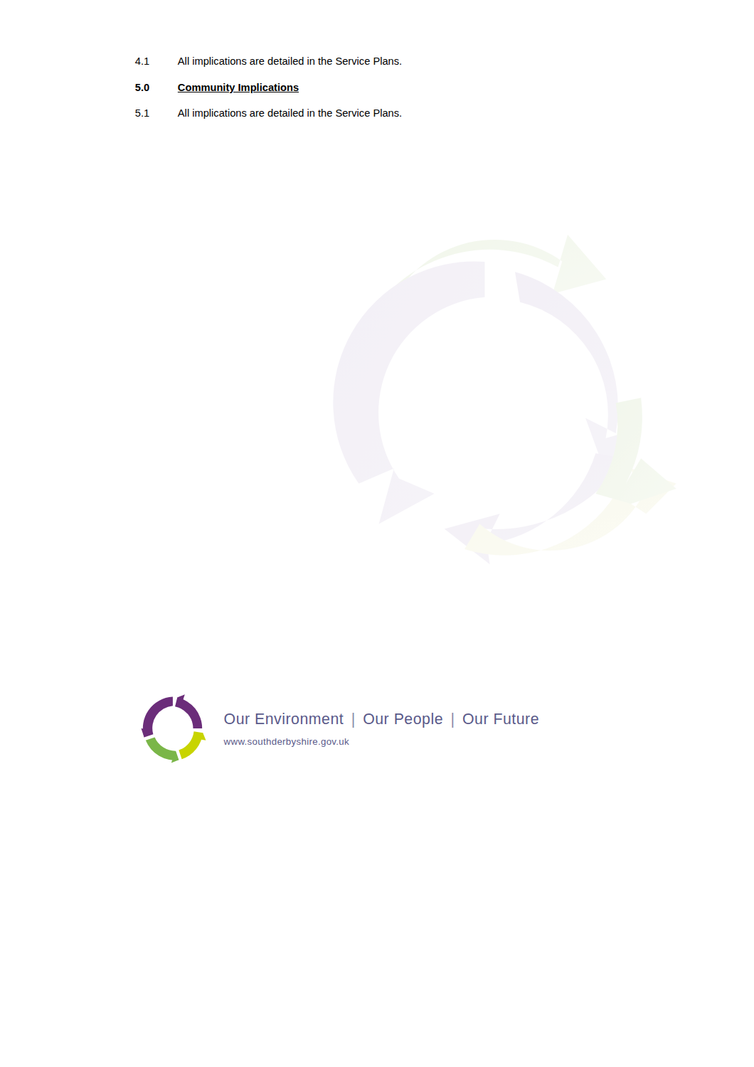4.1 All implications are detailed in the Service Plans.
5.0 Community Implications
5.1 All implications are detailed in the Service Plans.
Our Environment | Our People | Our Future
www.southderbyshire.gov.uk